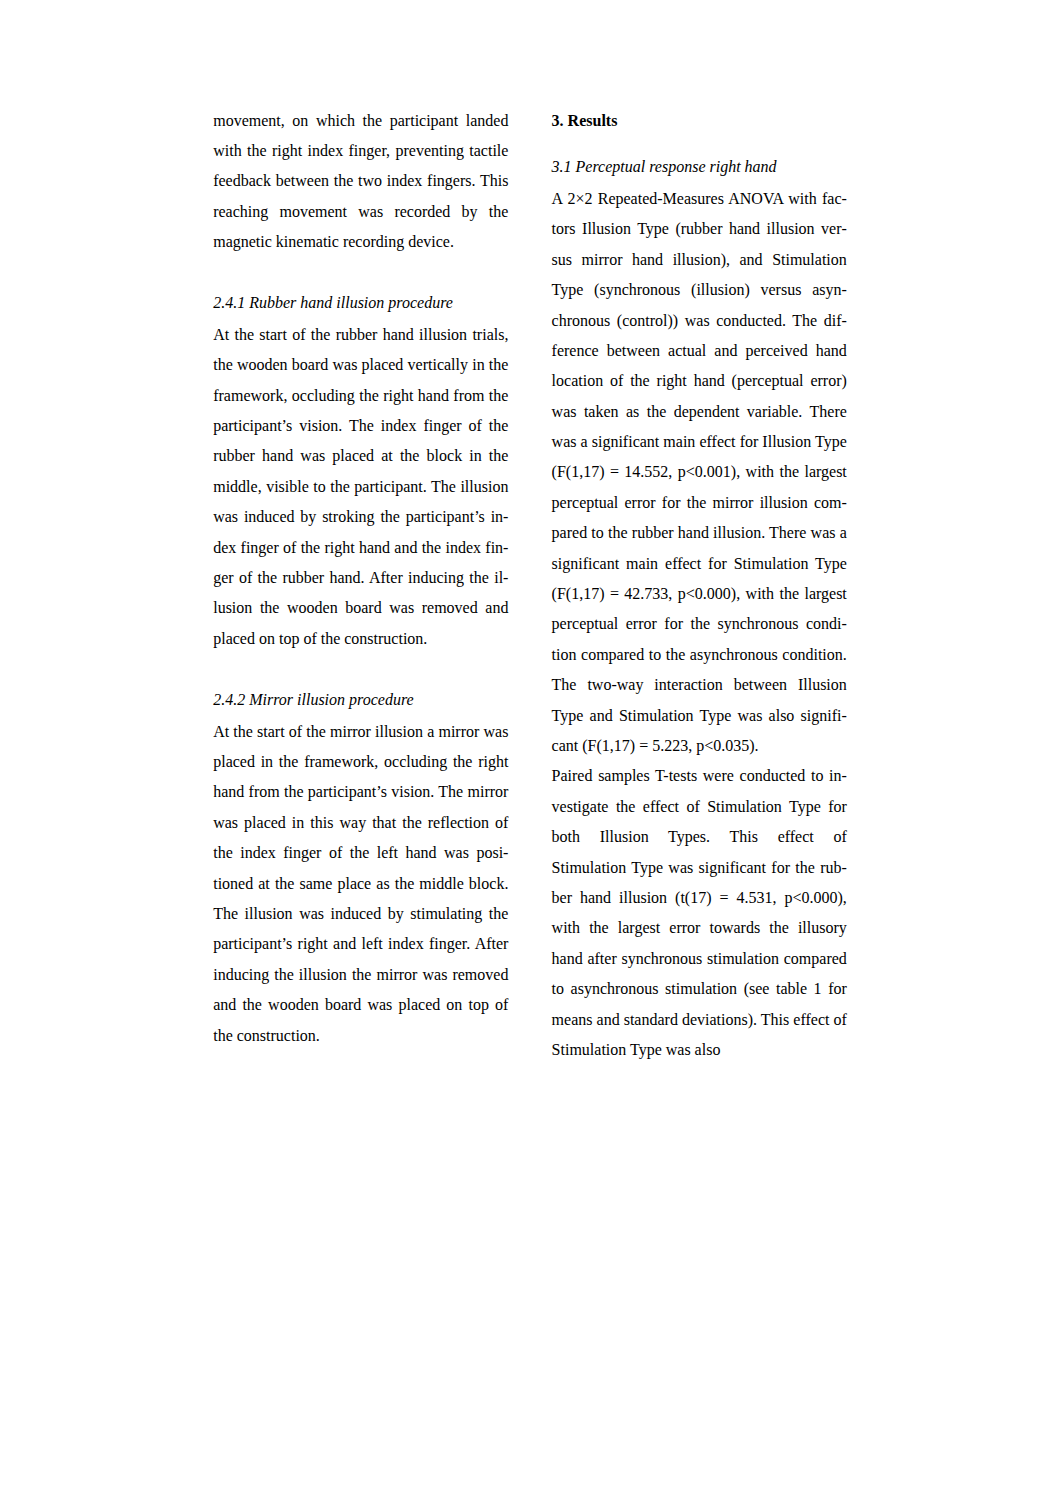movement, on which the participant landed with the right index finger, preventing tactile feedback between the two index fingers. This reaching movement was recorded by the magnetic kinematic recording device.
2.4.1 Rubber hand illusion procedure
At the start of the rubber hand illusion trials, the wooden board was placed vertically in the framework, occluding the right hand from the participant’s vision. The index finger of the rubber hand was placed at the block in the middle, visible to the participant. The illusion was induced by stroking the participant’s index finger of the right hand and the index finger of the rubber hand. After inducing the illusion the wooden board was removed and placed on top of the construction.
2.4.2 Mirror illusion procedure
At the start of the mirror illusion a mirror was placed in the framework, occluding the right hand from the participant’s vision. The mirror was placed in this way that the reflection of the index finger of the left hand was positioned at the same place as the middle block. The illusion was induced by stimulating the participant’s right and left index finger. After inducing the illusion the mirror was removed and the wooden board was placed on top of the construction.
3. Results
3.1 Perceptual response right hand
A 2×2 Repeated-Measures ANOVA with factors Illusion Type (rubber hand illusion versus mirror hand illusion), and Stimulation Type (synchronous (illusion) versus asynchronous (control)) was conducted. The difference between actual and perceived hand location of the right hand (perceptual error) was taken as the dependent variable. There was a significant main effect for Illusion Type (F(1,17) = 14.552, p<0.001), with the largest perceptual error for the mirror illusion compared to the rubber hand illusion. There was a significant main effect for Stimulation Type (F(1,17) = 42.733, p<0.000), with the largest perceptual error for the synchronous condition compared to the asynchronous condition. The two-way interaction between Illusion Type and Stimulation Type was also significant (F(1,17) = 5.223, p<0.035).
Paired samples T-tests were conducted to investigate the effect of Stimulation Type for both Illusion Types. This effect of Stimulation Type was significant for the rubber hand illusion (t(17) = 4.531, p<0.000), with the largest error towards the illusory hand after synchronous stimulation compared to asynchronous stimulation (see table 1 for means and standard deviations). This effect of Stimulation Type was also